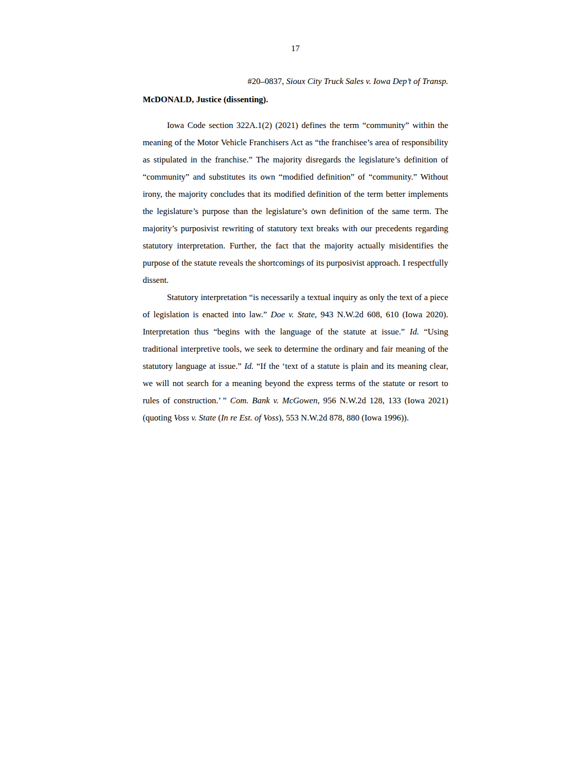17
#20–0837, Sioux City Truck Sales v. Iowa Dep’t of Transp.
McDONALD, Justice (dissenting).
Iowa Code section 322A.1(2) (2021) defines the term “community” within the meaning of the Motor Vehicle Franchisers Act as “the franchisee’s area of responsibility as stipulated in the franchise.” The majority disregards the legislature’s definition of “community” and substitutes its own “modified definition” of “community.” Without irony, the majority concludes that its modified definition of the term better implements the legislature’s purpose than the legislature’s own definition of the same term. The majority’s purposivist rewriting of statutory text breaks with our precedents regarding statutory interpretation. Further, the fact that the majority actually misidentifies the purpose of the statute reveals the shortcomings of its purposivist approach. I respectfully dissent.
Statutory interpretation “is necessarily a textual inquiry as only the text of a piece of legislation is enacted into law.” Doe v. State, 943 N.W.2d 608, 610 (Iowa 2020). Interpretation thus “begins with the language of the statute at issue.” Id. “Using traditional interpretive tools, we seek to determine the ordinary and fair meaning of the statutory language at issue.” Id. “If the ‘text of a statute is plain and its meaning clear, we will not search for a meaning beyond the express terms of the statute or resort to rules of construction.’ ” Com. Bank v. McGowen, 956 N.W.2d 128, 133 (Iowa 2021) (quoting Voss v. State (In re Est. of Voss), 553 N.W.2d 878, 880 (Iowa 1996)).